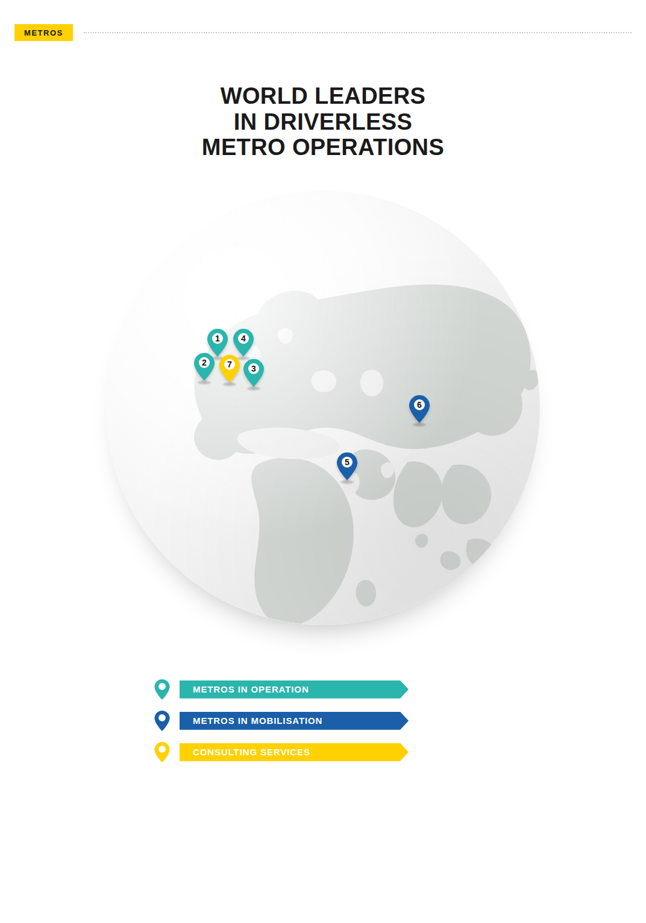Metros
World Leaders
in Driverless
Metro Operations
1
4
2
7
3
6
5
Metros in Operation
Metros in Mobilisation
Consulting Services